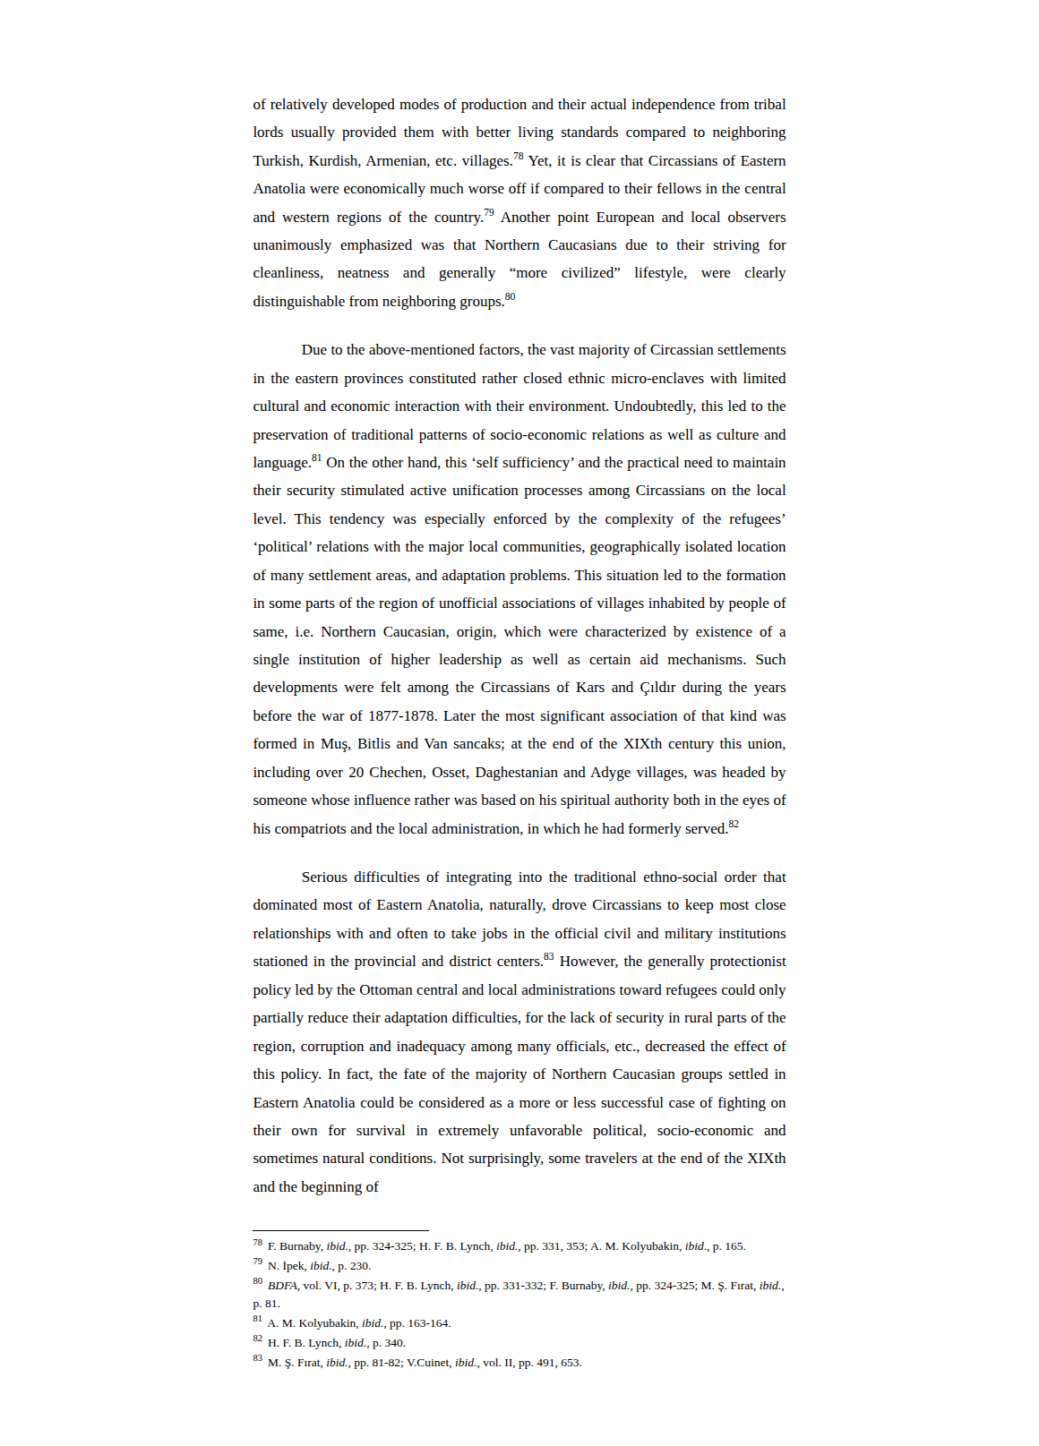of relatively developed modes of production and their actual independence from tribal lords usually provided them with better living standards compared to neighboring Turkish, Kurdish, Armenian, etc. villages.78 Yet, it is clear that Circassians of Eastern Anatolia were economically much worse off if compared to their fellows in the central and western regions of the country.79 Another point European and local observers unanimously emphasized was that Northern Caucasians due to their striving for cleanliness, neatness and generally “more civilized” lifestyle, were clearly distinguishable from neighboring groups.80
Due to the above-mentioned factors, the vast majority of Circassian settlements in the eastern provinces constituted rather closed ethnic micro-enclaves with limited cultural and economic interaction with their environment. Undoubtedly, this led to the preservation of traditional patterns of socio-economic relations as well as culture and language.81 On the other hand, this ‘self sufficiency’ and the practical need to maintain their security stimulated active unification processes among Circassians on the local level. This tendency was especially enforced by the complexity of the refugees’ ‘political’ relations with the major local communities, geographically isolated location of many settlement areas, and adaptation problems. This situation led to the formation in some parts of the region of unofficial associations of villages inhabited by people of same, i.e. Northern Caucasian, origin, which were characterized by existence of a single institution of higher leadership as well as certain aid mechanisms. Such developments were felt among the Circassians of Kars and Çıldır during the years before the war of 1877-1878. Later the most significant association of that kind was formed in Muş, Bitlis and Van sancaks; at the end of the XIXth century this union, including over 20 Chechen, Osset, Daghestanian and Adyge villages, was headed by someone whose influence rather was based on his spiritual authority both in the eyes of his compatriots and the local administration, in which he had formerly served.82
Serious difficulties of integrating into the traditional ethno-social order that dominated most of Eastern Anatolia, naturally, drove Circassians to keep most close relationships with and often to take jobs in the official civil and military institutions stationed in the provincial and district centers.83 However, the generally protectionist policy led by the Ottoman central and local administrations toward refugees could only partially reduce their adaptation difficulties, for the lack of security in rural parts of the region, corruption and inadequacy among many officials, etc., decreased the effect of this policy. In fact, the fate of the majority of Northern Caucasian groups settled in Eastern Anatolia could be considered as a more or less successful case of fighting on their own for survival in extremely unfavorable political, socio-economic and sometimes natural conditions. Not surprisingly, some travelers at the end of the XIXth and the beginning of
78 F. Burnaby, ibid., pp. 324-325; H. F. B. Lynch, ibid., pp. 331, 353; A. M. Kolyubakin, ibid., p. 165.
79 N. İpek, ibid., p. 230.
80 BDFA, vol. VI, p. 373; H. F. B. Lynch, ibid., pp. 331-332; F. Burnaby, ibid., pp. 324-325; M. Ş. Fırat, ibid., p. 81.
81 A. M. Kolyubakin, ibid., pp. 163-164.
82 H. F. B. Lynch, ibid., p. 340.
83 M. Ş. Fırat, ibid., pp. 81-82; V.Cuinet, ibid., vol. II, pp. 491, 653.